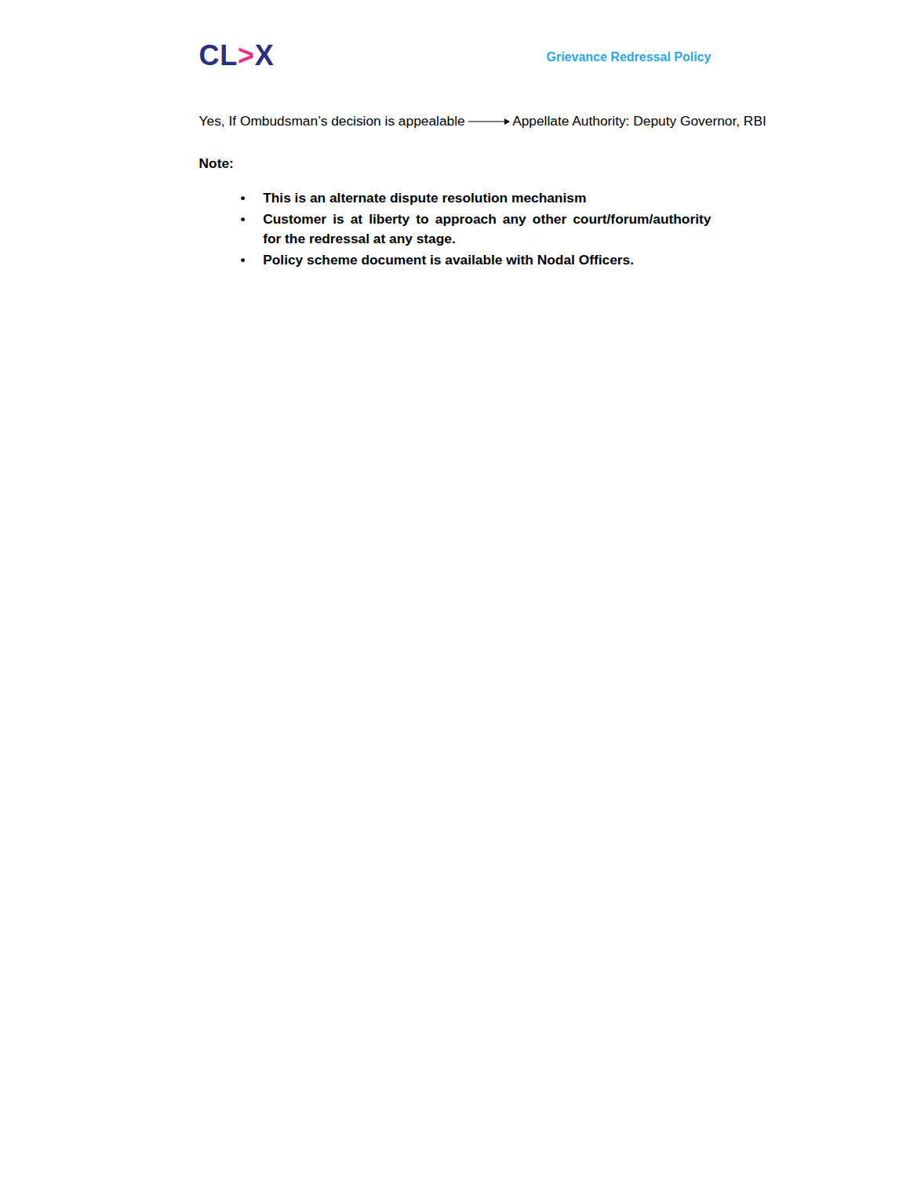CL>X
Grievance Redressal Policy
Yes, If Ombudsman’s decision is appealable Appellate Authority: Deputy Governor, RBI
Note:
This is an alternate dispute resolution mechanism
Customer is at liberty to approach any other court/forum/authority for the redressal at any stage.
Policy scheme document is available with Nodal Officers.